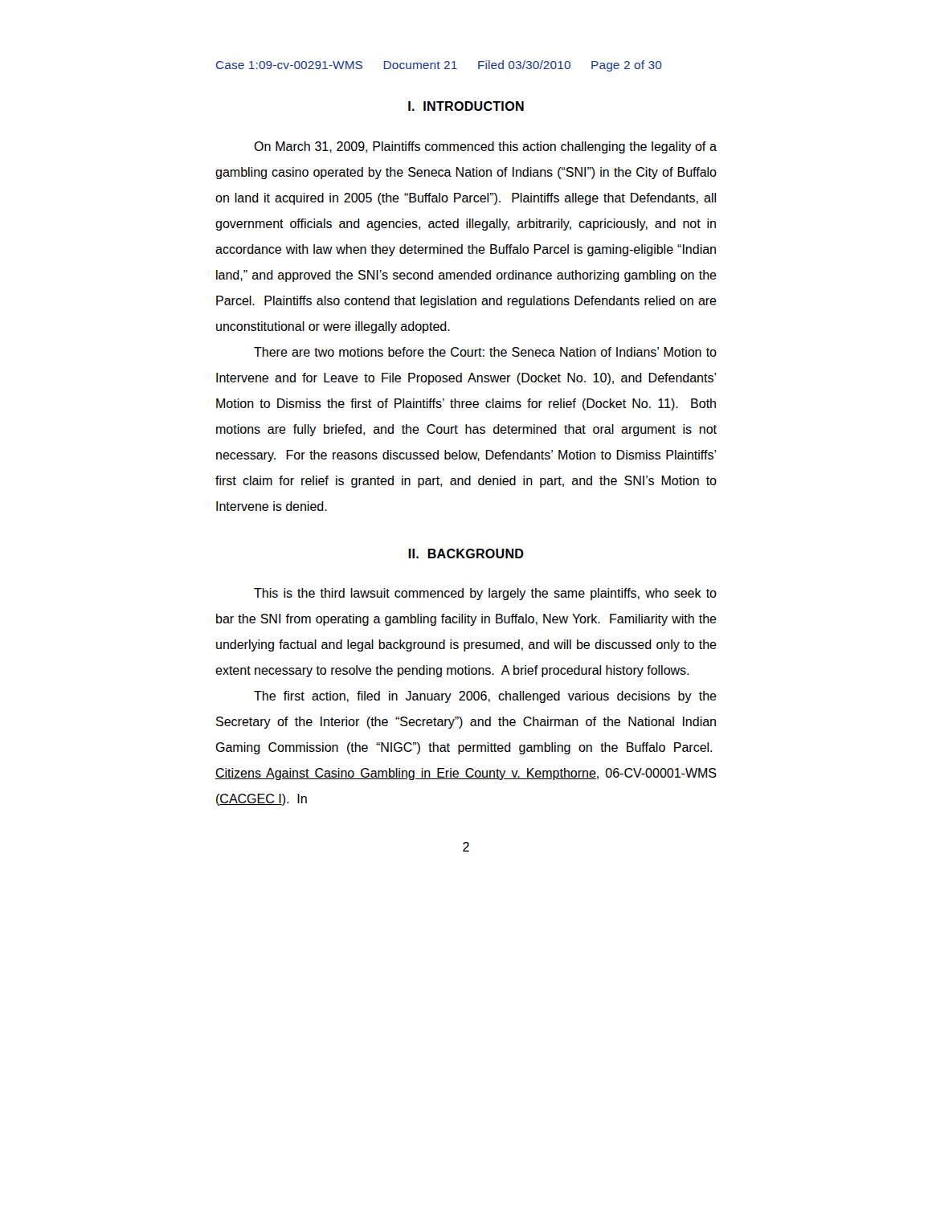Case 1:09-cv-00291-WMS Document 21 Filed 03/30/2010 Page 2 of 30
I. INTRODUCTION
On March 31, 2009, Plaintiffs commenced this action challenging the legality of a gambling casino operated by the Seneca Nation of Indians (“SNI”) in the City of Buffalo on land it acquired in 2005 (the “Buffalo Parcel”). Plaintiffs allege that Defendants, all government officials and agencies, acted illegally, arbitrarily, capriciously, and not in accordance with law when they determined the Buffalo Parcel is gaming-eligible “Indian land,” and approved the SNI’s second amended ordinance authorizing gambling on the Parcel. Plaintiffs also contend that legislation and regulations Defendants relied on are unconstitutional or were illegally adopted.
There are two motions before the Court: the Seneca Nation of Indians’ Motion to Intervene and for Leave to File Proposed Answer (Docket No. 10), and Defendants’ Motion to Dismiss the first of Plaintiffs’ three claims for relief (Docket No. 11). Both motions are fully briefed, and the Court has determined that oral argument is not necessary. For the reasons discussed below, Defendants’ Motion to Dismiss Plaintiffs’ first claim for relief is granted in part, and denied in part, and the SNI’s Motion to Intervene is denied.
II. BACKGROUND
This is the third lawsuit commenced by largely the same plaintiffs, who seek to bar the SNI from operating a gambling facility in Buffalo, New York. Familiarity with the underlying factual and legal background is presumed, and will be discussed only to the extent necessary to resolve the pending motions. A brief procedural history follows.
The first action, filed in January 2006, challenged various decisions by the Secretary of the Interior (the “Secretary”) and the Chairman of the National Indian Gaming Commission (the “NIGC”) that permitted gambling on the Buffalo Parcel. Citizens Against Casino Gambling in Erie County v. Kempthorne, 06-CV-00001-WMS (CACGEC I). In
2